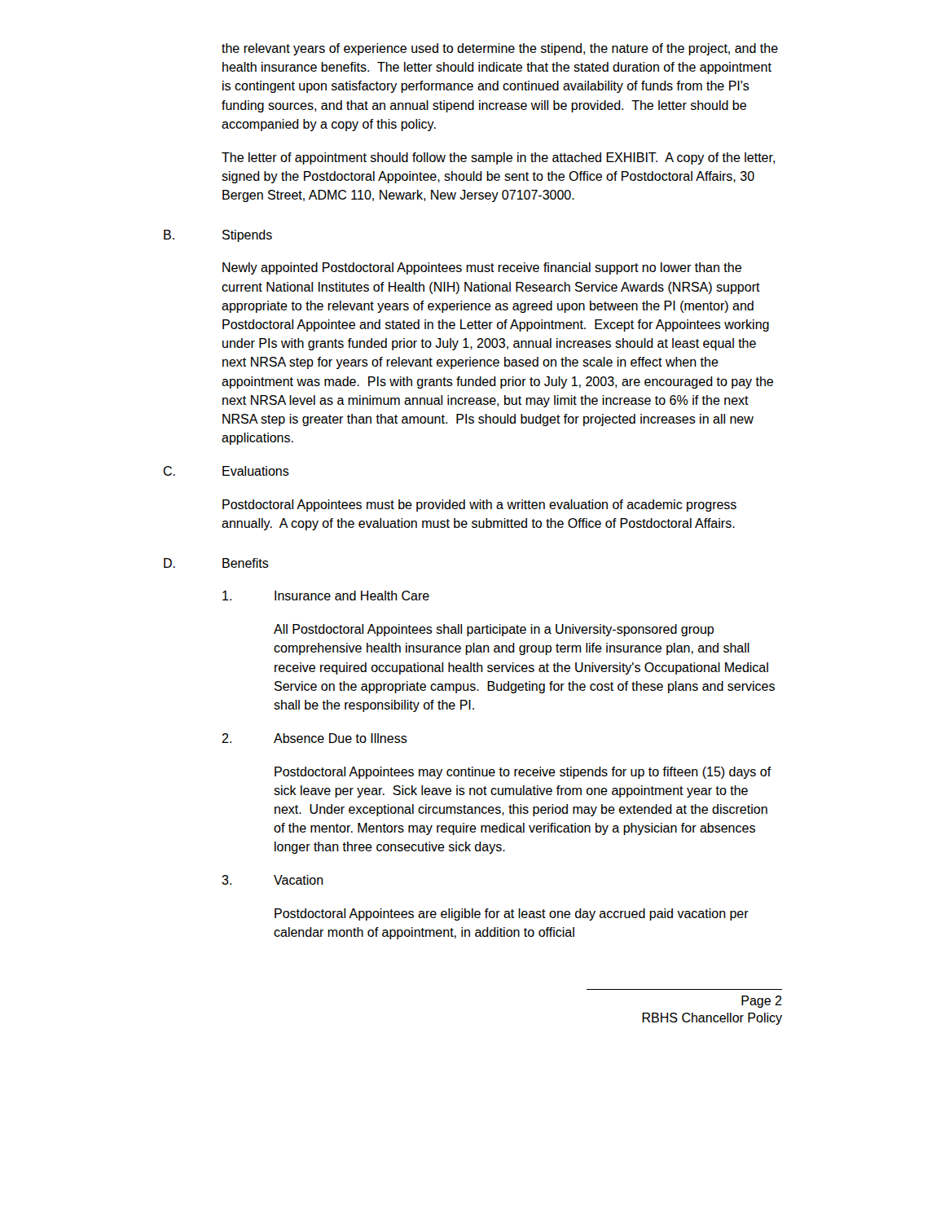the relevant years of experience used to determine the stipend, the nature of the project, and the health insurance benefits. The letter should indicate that the stated duration of the appointment is contingent upon satisfactory performance and continued availability of funds from the PI's funding sources, and that an annual stipend increase will be provided. The letter should be accompanied by a copy of this policy.
The letter of appointment should follow the sample in the attached EXHIBIT. A copy of the letter, signed by the Postdoctoral Appointee, should be sent to the Office of Postdoctoral Affairs, 30 Bergen Street, ADMC 110, Newark, New Jersey 07107-3000.
B.
Stipends
Newly appointed Postdoctoral Appointees must receive financial support no lower than the current National Institutes of Health (NIH) National Research Service Awards (NRSA) support appropriate to the relevant years of experience as agreed upon between the PI (mentor) and Postdoctoral Appointee and stated in the Letter of Appointment. Except for Appointees working under PIs with grants funded prior to July 1, 2003, annual increases should at least equal the next NRSA step for years of relevant experience based on the scale in effect when the appointment was made. PIs with grants funded prior to July 1, 2003, are encouraged to pay the next NRSA level as a minimum annual increase, but may limit the increase to 6% if the next NRSA step is greater than that amount. PIs should budget for projected increases in all new applications.
C.
Evaluations
Postdoctoral Appointees must be provided with a written evaluation of academic progress annually. A copy of the evaluation must be submitted to the Office of Postdoctoral Affairs.
D.
Benefits
1.
Insurance and Health Care
All Postdoctoral Appointees shall participate in a University-sponsored group comprehensive health insurance plan and group term life insurance plan, and shall receive required occupational health services at the University's Occupational Medical Service on the appropriate campus. Budgeting for the cost of these plans and services shall be the responsibility of the PI.
2.
Absence Due to Illness
Postdoctoral Appointees may continue to receive stipends for up to fifteen (15) days of sick leave per year. Sick leave is not cumulative from one appointment year to the next. Under exceptional circumstances, this period may be extended at the discretion of the mentor. Mentors may require medical verification by a physician for absences longer than three consecutive sick days.
3.
Vacation
Postdoctoral Appointees are eligible for at least one day accrued paid vacation per calendar month of appointment, in addition to official
Page 2
RBHS Chancellor Policy